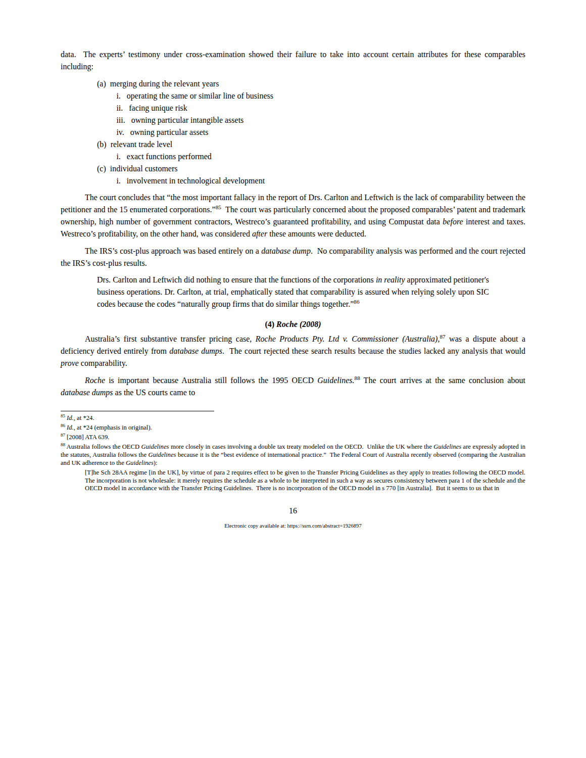data. The experts’ testimony under cross-examination showed their failure to take into account certain attributes for these comparables including:
(a) merging during the relevant years
i. operating the same or similar line of business
ii. facing unique risk
iii. owning particular intangible assets
iv. owning particular assets
(b) relevant trade level
i. exact functions performed
(c) individual customers
i. involvement in technological development
The court concludes that “the most important fallacy in the report of Drs. Carlton and Leftwich is the lack of comparability between the petitioner and the 15 enumerated corporations.”85 The court was particularly concerned about the proposed comparables’ patent and trademark ownership, high number of government contractors, Westreco’s guaranteed profitability, and using Compustat data before interest and taxes. Westreco’s profitability, on the other hand, was considered after these amounts were deducted.
The IRS’s cost-plus approach was based entirely on a database dump. No comparability analysis was performed and the court rejected the IRS’s cost-plus results.
Drs. Carlton and Leftwich did nothing to ensure that the functions of the corporations in reality approximated petitioner's business operations. Dr. Carlton, at trial, emphatically stated that comparability is assured when relying solely upon SIC codes because the codes “naturally group firms that do similar things together.”86
(4) Roche (2008)
Australia’s first substantive transfer pricing case, Roche Products Pty. Ltd v. Commissioner (Australia),87 was a dispute about a deficiency derived entirely from database dumps. The court rejected these search results because the studies lacked any analysis that would prove comparability.
Roche is important because Australia still follows the 1995 OECD Guidelines.88 The court arrives at the same conclusion about database dumps as the US courts came to
85 Id., at *24.
86 Id., at *24 (emphasis in original).
87 [2008] ATA 639.
88 Australia follows the OECD Guidelines more closely in cases involving a double tax treaty modeled on the OECD. Unlike the UK where the Guidelines are expressly adopted in the statutes, Australia follows the Guidelines because it is the “best evidence of international practice.” The Federal Court of Australia recently observed (comparing the Australian and UK adherence to the Guidelines):
[T]he Sch 28AA regime [in the UK], by virtue of para 2 requires effect to be given to the Transfer Pricing Guidelines as they apply to treaties following the OECD model. The incorporation is not wholesale: it merely requires the schedule as a whole to be interpreted in such a way as secures consistency between para 1 of the schedule and the OECD model in accordance with the Transfer Pricing Guidelines. There is no incorporation of the OECD model in s 770 [in Australia]. But it seems to us that in
16
Electronic copy available at: https://ssrn.com/abstract=1926897